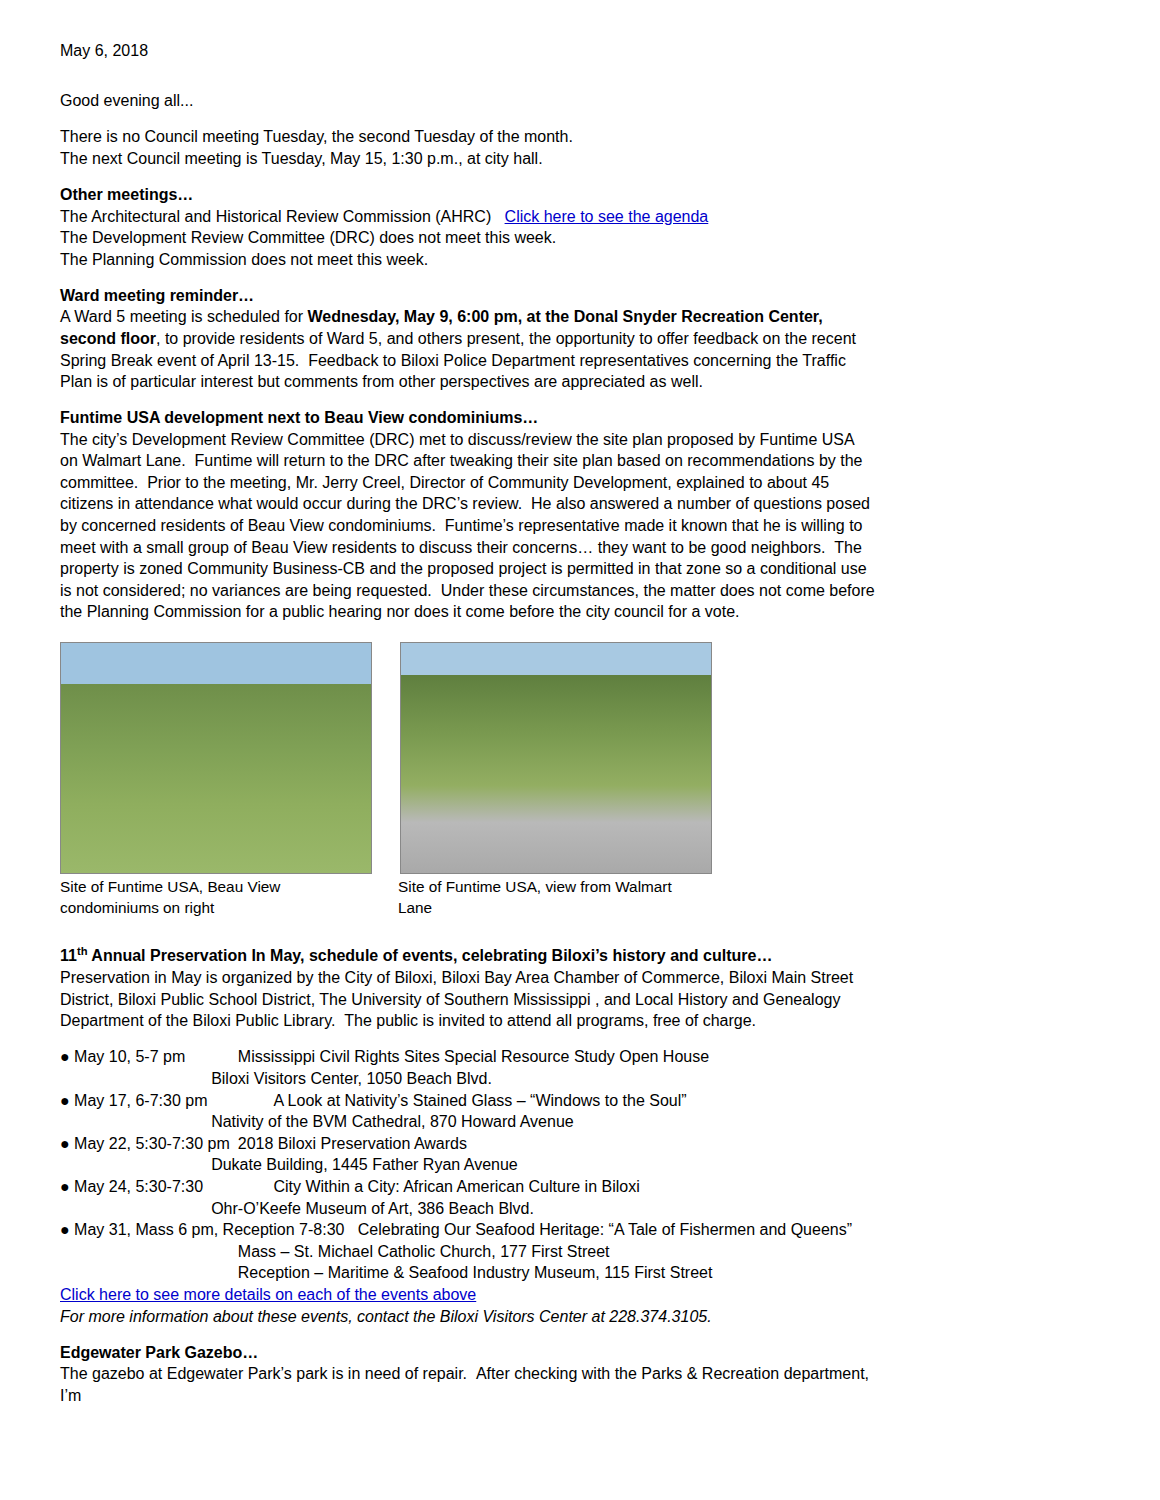May 6, 2018
Good evening all...
There is no Council meeting Tuesday, the second Tuesday of the month.
The next Council meeting is Tuesday, May 15, 1:30 p.m., at city hall.
Other meetings…
The Architectural and Historical Review Commission (AHRC) Click here to see the agenda
The Development Review Committee (DRC) does not meet this week.
The Planning Commission does not meet this week.
Ward meeting reminder…
A Ward 5 meeting is scheduled for Wednesday, May 9, 6:00 pm, at the Donal Snyder Recreation Center, second floor, to provide residents of Ward 5, and others present, the opportunity to offer feedback on the recent Spring Break event of April 13-15. Feedback to Biloxi Police Department representatives concerning the Traffic Plan is of particular interest but comments from other perspectives are appreciated as well.
Funtime USA development next to Beau View condominiums…
The city’s Development Review Committee (DRC) met to discuss/review the site plan proposed by Funtime USA on Walmart Lane. Funtime will return to the DRC after tweaking their site plan based on recommendations by the committee. Prior to the meeting, Mr. Jerry Creel, Director of Community Development, explained to about 45 citizens in attendance what would occur during the DRC’s review. He also answered a number of questions posed by concerned residents of Beau View condominiums. Funtime’s representative made it known that he is willing to meet with a small group of Beau View residents to discuss their concerns… they want to be good neighbors. The property is zoned Community Business-CB and the proposed project is permitted in that zone so a conditional use is not considered; no variances are being requested. Under these circumstances, the matter does not come before the Planning Commission for a public hearing nor does it come before the city council for a vote.
Site of Funtime USA, Beau View condominiums on right
Site of Funtime USA, view from Walmart Lane
11th Annual Preservation In May, schedule of events, celebrating Biloxi’s history and culture…
Preservation in May is organized by the City of Biloxi, Biloxi Bay Area Chamber of Commerce, Biloxi Main Street District, Biloxi Public School District, The University of Southern Mississippi , and Local History and Genealogy Department of the Biloxi Public Library. The public is invited to attend all programs, free of charge.
● May 10, 5-7 pm Mississippi Civil Rights Sites Special Resource Study Open House
Biloxi Visitors Center, 1050 Beach Blvd.
● May 17, 6-7:30 pm A Look at Nativity’s Stained Glass – “Windows to the Soul”
Nativity of the BVM Cathedral, 870 Howard Avenue
● May 22, 5:30-7:30 pm 2018 Biloxi Preservation Awards
Dukate Building, 1445 Father Ryan Avenue
● May 24, 5:30-7:30 City Within a City: African American Culture in Biloxi
Ohr-O’Keefe Museum of Art, 386 Beach Blvd.
● May 31, Mass 6 pm, Reception 7-8:30 Celebrating Our Seafood Heritage: “A Tale of Fishermen and Queens”
Mass – St. Michael Catholic Church, 177 First Street
Reception – Maritime & Seafood Industry Museum, 115 First Street
Click here to see more details on each of the events above
For more information about these events, contact the Biloxi Visitors Center at 228.374.3105.
Edgewater Park Gazebo…
The gazebo at Edgewater Park’s park is in need of repair. After checking with the Parks & Recreation department, I’m